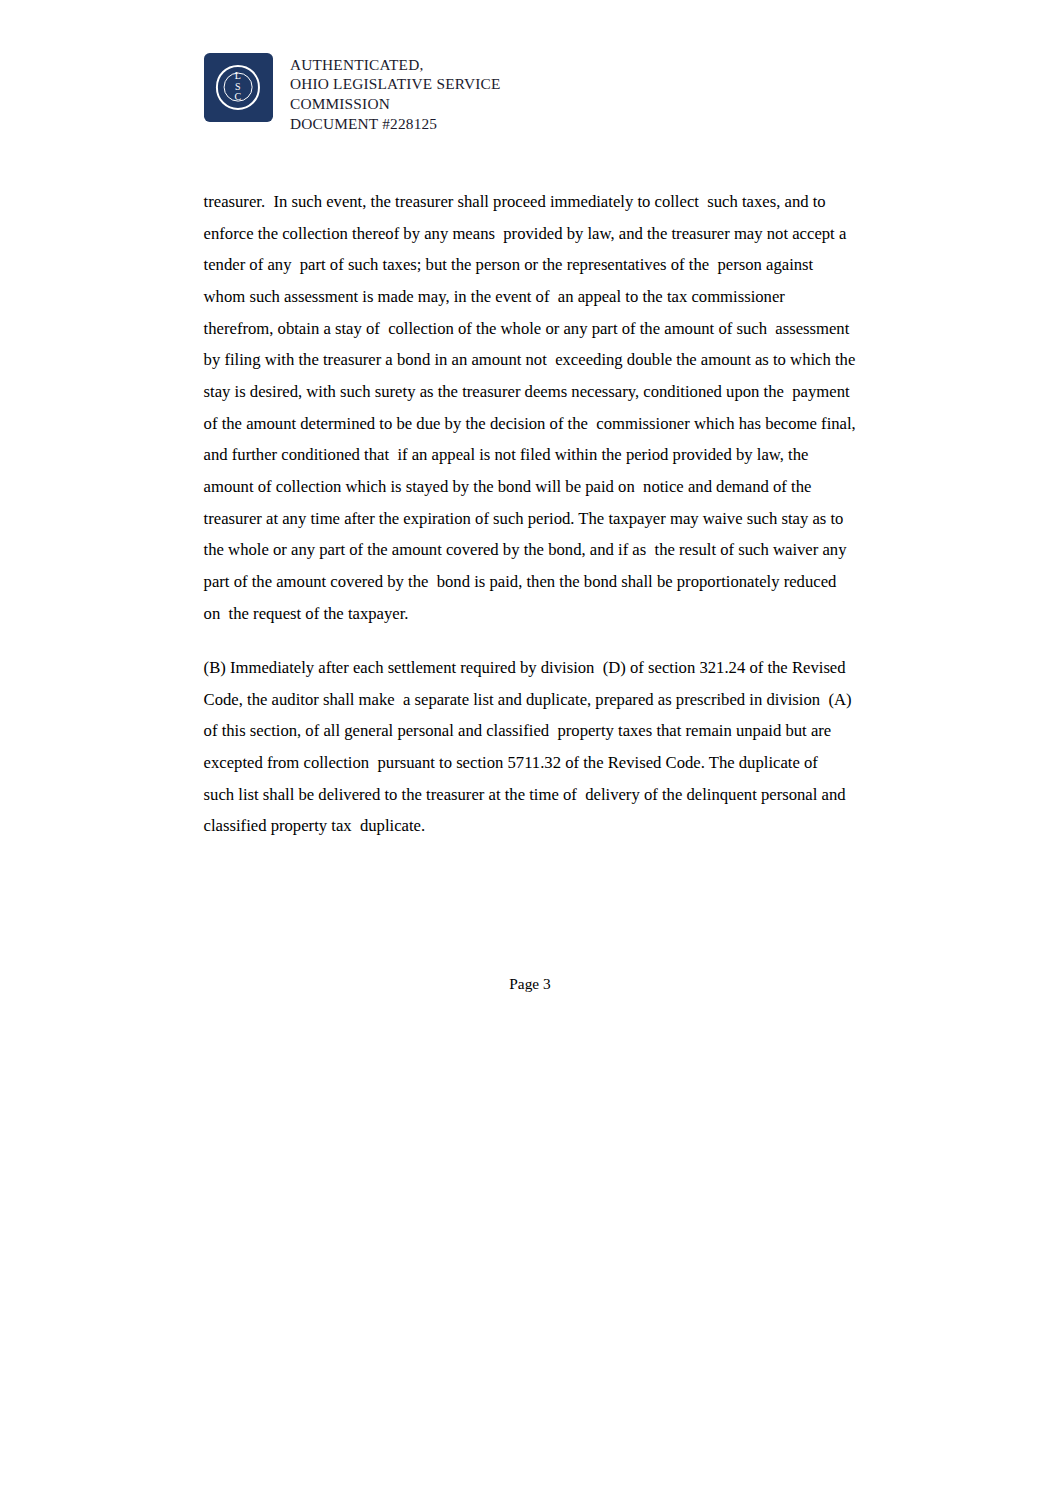L
S
C
AUTHENTICATED,
OHIO LEGISLATIVE SERVICE
COMMISSION
DOCUMENT #228125
treasurer. In such event, the treasurer shall proceed immediately to collect such taxes, and to enforce the collection thereof by any means provided by law, and the treasurer may not accept a tender of any part of such taxes; but the person or the representatives of the person against whom such assessment is made may, in the event of an appeal to the tax commissioner therefrom, obtain a stay of collection of the whole or any part of the amount of such assessment by filing with the treasurer a bond in an amount not exceeding double the amount as to which the stay is desired, with such surety as the treasurer deems necessary, conditioned upon the payment of the amount determined to be due by the decision of the commissioner which has become final, and further conditioned that if an appeal is not filed within the period provided by law, the amount of collection which is stayed by the bond will be paid on notice and demand of the treasurer at any time after the expiration of such period. The taxpayer may waive such stay as to the whole or any part of the amount covered by the bond, and if as the result of such waiver any part of the amount covered by the bond is paid, then the bond shall be proportionately reduced on the request of the taxpayer.
(B) Immediately after each settlement required by division (D) of section 321.24 of the Revised Code, the auditor shall make a separate list and duplicate, prepared as prescribed in division (A) of this section, of all general personal and classified property taxes that remain unpaid but are excepted from collection pursuant to section 5711.32 of the Revised Code. The duplicate of such list shall be delivered to the treasurer at the time of delivery of the delinquent personal and classified property tax duplicate.
Page 3